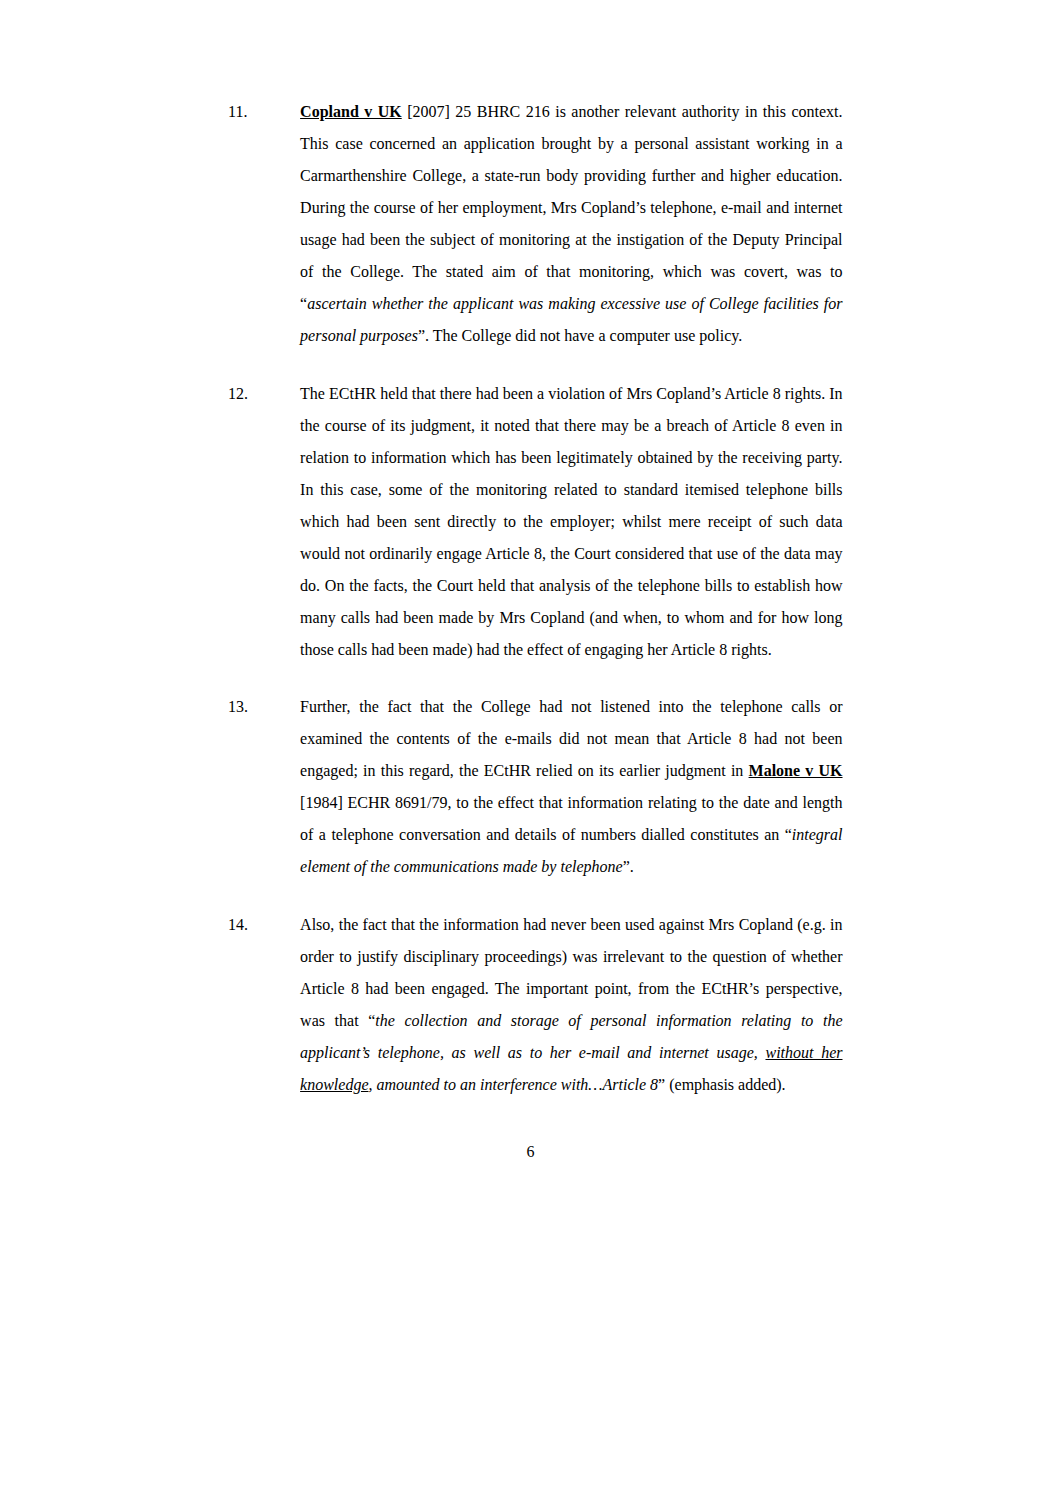Copland v UK [2007] 25 BHRC 216 is another relevant authority in this context. This case concerned an application brought by a personal assistant working in a Carmarthenshire College, a state-run body providing further and higher education. During the course of her employment, Mrs Copland’s telephone, e-mail and internet usage had been the subject of monitoring at the instigation of the Deputy Principal of the College. The stated aim of that monitoring, which was covert, was to “ascertain whether the applicant was making excessive use of College facilities for personal purposes”. The College did not have a computer use policy.
The ECtHR held that there had been a violation of Mrs Copland’s Article 8 rights. In the course of its judgment, it noted that there may be a breach of Article 8 even in relation to information which has been legitimately obtained by the receiving party. In this case, some of the monitoring related to standard itemised telephone bills which had been sent directly to the employer; whilst mere receipt of such data would not ordinarily engage Article 8, the Court considered that use of the data may do. On the facts, the Court held that analysis of the telephone bills to establish how many calls had been made by Mrs Copland (and when, to whom and for how long those calls had been made) had the effect of engaging her Article 8 rights.
Further, the fact that the College had not listened into the telephone calls or examined the contents of the e-mails did not mean that Article 8 had not been engaged; in this regard, the ECtHR relied on its earlier judgment in Malone v UK [1984] ECHR 8691/79, to the effect that information relating to the date and length of a telephone conversation and details of numbers dialled constitutes an “integral element of the communications made by telephone”.
Also, the fact that the information had never been used against Mrs Copland (e.g. in order to justify disciplinary proceedings) was irrelevant to the question of whether Article 8 had been engaged. The important point, from the ECtHR’s perspective, was that “the collection and storage of personal information relating to the applicant’s telephone, as well as to her e-mail and internet usage, without her knowledge, amounted to an interference with…Article 8” (emphasis added).
6